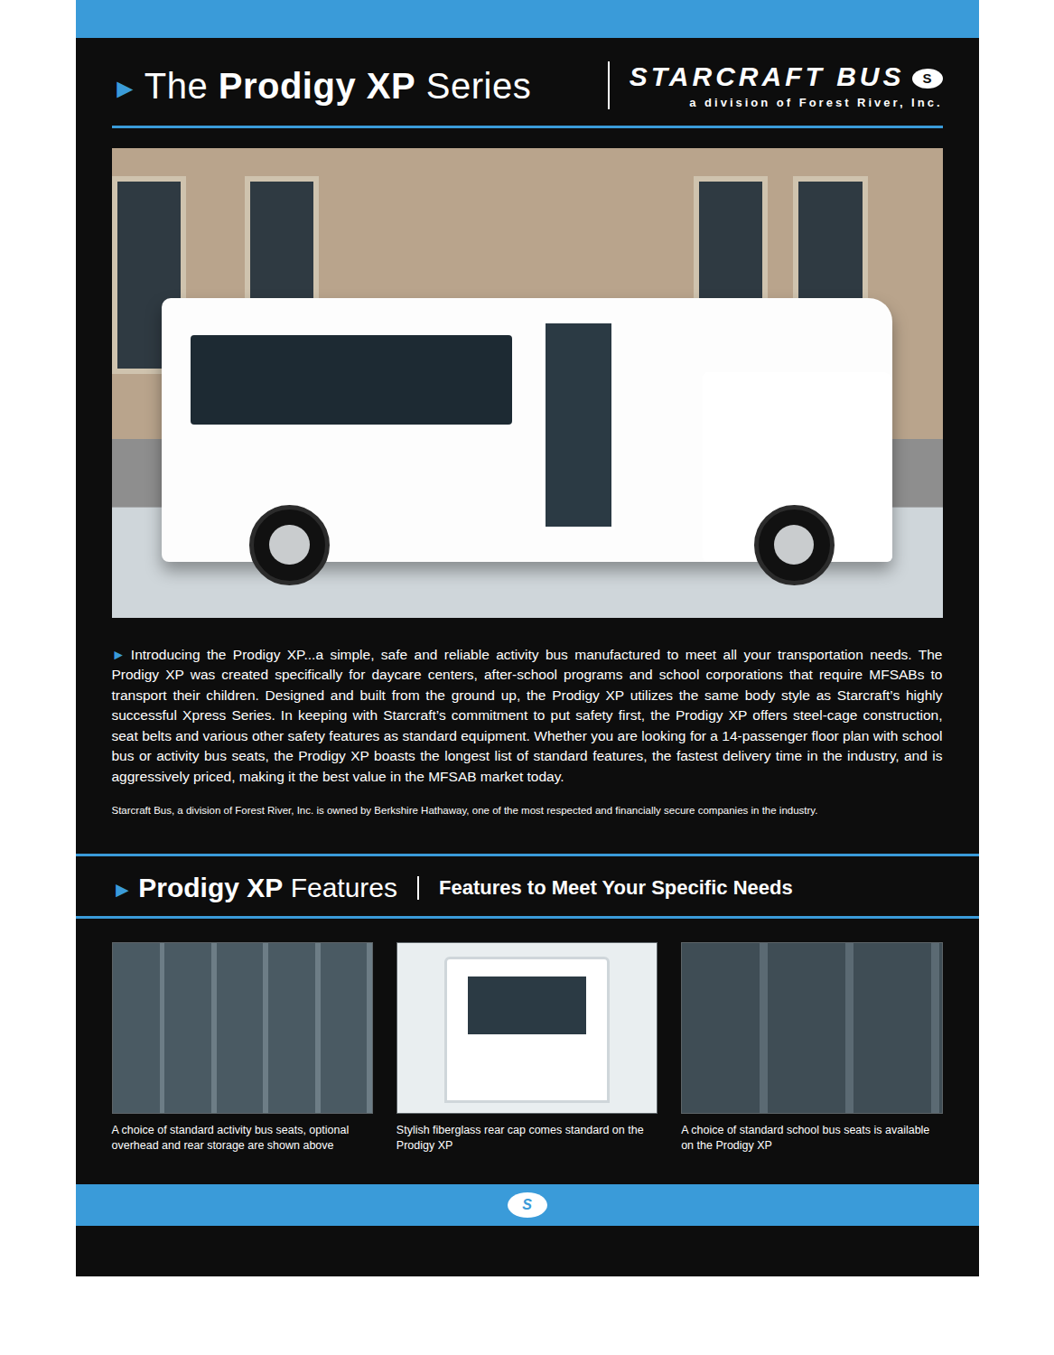►The Prodigy XP Series
STARCRAFT BUSS
a division of Forest River, Inc.
►Introducing the Prodigy XP...a simple, safe and reliable activity bus manufactured to meet all your transportation needs. The Prodigy XP was created specifically for daycare centers, after-school programs and school corporations that require MFSABs to transport their children. Designed and built from the ground up, the Prodigy XP utilizes the same body style as Starcraft’s highly successful Xpress Series. In keeping with Starcraft’s commitment to put safety first, the Prodigy XP offers steel-cage construction, seat belts and various other safety features as standard equipment. Whether you are looking for a 14-passenger floor plan with school bus or activity bus seats, the Prodigy XP boasts the longest list of standard features, the fastest delivery time in the industry, and is aggressively priced, making it the best value in the MFSAB market today.
Starcraft Bus, a division of Forest River, Inc. is owned by Berkshire Hathaway, one of the most respected and financially secure companies in the industry.
►Prodigy XP Features
Features to Meet Your Specific Needs
A choice of standard activity bus seats, optional overhead and rear storage are shown above
Stylish fiberglass rear cap comes standard on the Prodigy XP
A choice of standard school bus seats is available on the Prodigy XP
S